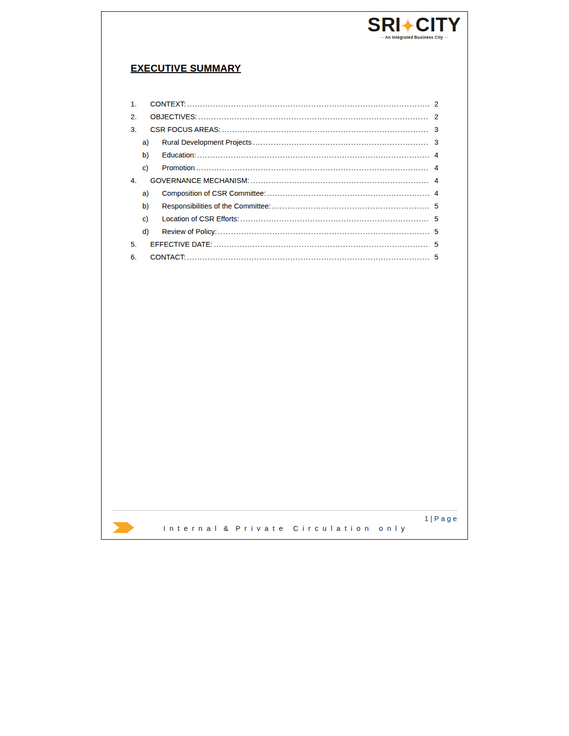SRI✦CITY
— An Integrated Business City —
EXECUTIVE SUMMARY
1. CONTEXT: .................................................................................................................................. 2
2. OBJECTIVES: .............................................................................................................................. 2
3. CSR FOCUS AREAS: ..................................................................................................................... 3
a) Rural Development Projects ......................................................................................................... 3
b) Education: ............................................................................................................................. 4
c) Promotion .............................................................................................................................. 4
4. GOVERNANCE MECHANISM: ......................................................................................................... 4
a) Composition of CSR Committee: .................................................................................................... 4
b) Responsibilities of the Committee: ................................................................................................ 5
c) Location of CSR Efforts: .............................................................................................................. 5
d) Review of Policy: ..................................................................................................................... 5
5. EFFECTIVE DATE: ....................................................................................................................... 5
6. CONTACT: ................................................................................................................................. 5
1 | P a g e
I n t e r n a l & P r i v a t e C i r c u l a t i o n o n l y